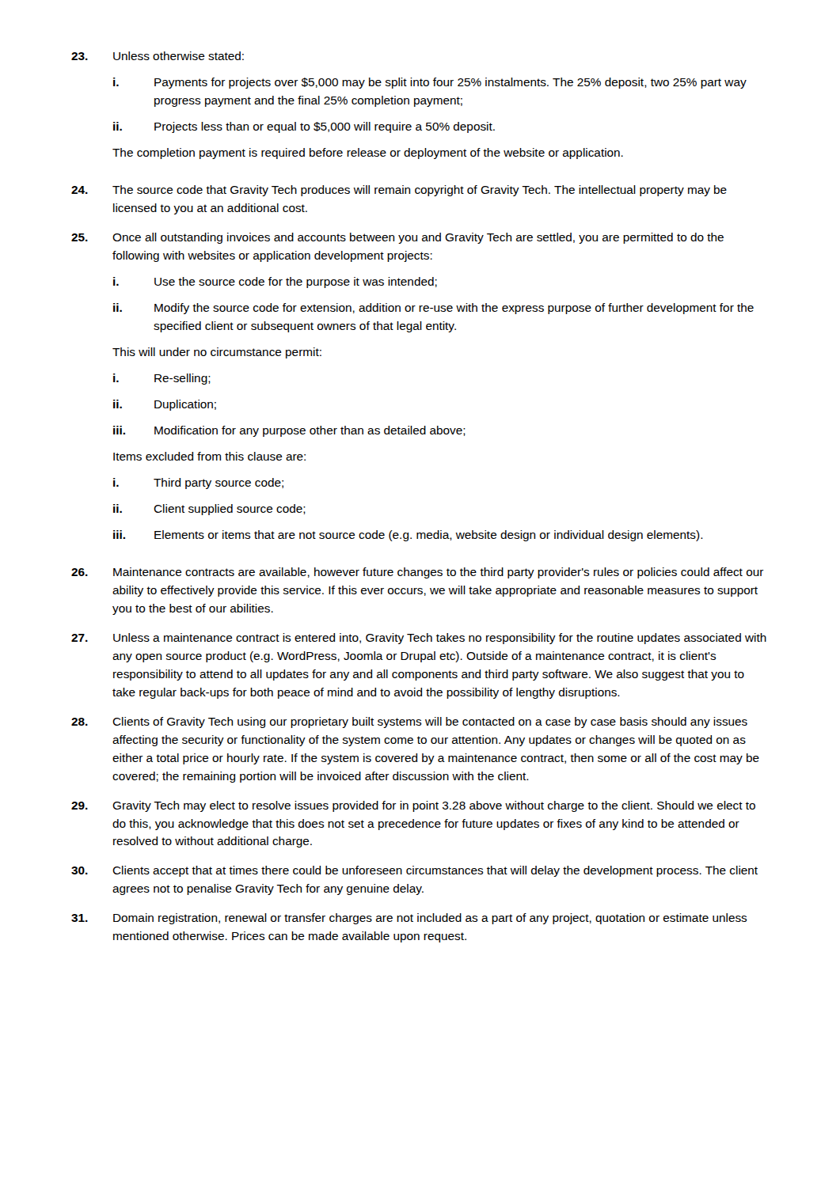23.
Unless otherwise stated:
i. Payments for projects over $5,000 may be split into four 25% instalments. The 25% deposit, two 25% part way progress payment and the final 25% completion payment;
ii. Projects less than or equal to $5,000 will require a 50% deposit.
The completion payment is required before release or deployment of the website or application.
24.
The source code that Gravity Tech produces will remain copyright of Gravity Tech. The intellectual property may be licensed to you at an additional cost.
25.
Once all outstanding invoices and accounts between you and Gravity Tech are settled, you are permitted to do the following with websites or application development projects:
i. Use the source code for the purpose it was intended;
ii. Modify the source code for extension, addition or re-use with the express purpose of further development for the specified client or subsequent owners of that legal entity.
This will under no circumstance permit:
i. Re-selling;
ii. Duplication;
iii. Modification for any purpose other than as detailed above;
Items excluded from this clause are:
i. Third party source code;
ii. Client supplied source code;
iii. Elements or items that are not source code (e.g. media, website design or individual design elements).
26.
Maintenance contracts are available, however future changes to the third party provider's rules or policies could affect our ability to effectively provide this service. If this ever occurs, we will take appropriate and reasonable measures to support you to the best of our abilities.
27.
Unless a maintenance contract is entered into, Gravity Tech takes no responsibility for the routine updates associated with any open source product (e.g. WordPress, Joomla or Drupal etc). Outside of a maintenance contract, it is client's responsibility to attend to all updates for any and all components and third party software. We also suggest that you to take regular back-ups for both peace of mind and to avoid the possibility of lengthy disruptions.
28.
Clients of Gravity Tech using our proprietary built systems will be contacted on a case by case basis should any issues affecting the security or functionality of the system come to our attention. Any updates or changes will be quoted on as either a total price or hourly rate. If the system is covered by a maintenance contract, then some or all of the cost may be covered; the remaining portion will be invoiced after discussion with the client.
29.
Gravity Tech may elect to resolve issues provided for in point 3.28 above without charge to the client. Should we elect to do this, you acknowledge that this does not set a precedence for future updates or fixes of any kind to be attended or resolved to without additional charge.
30.
Clients accept that at times there could be unforeseen circumstances that will delay the development process. The client agrees not to penalise Gravity Tech for any genuine delay.
31.
Domain registration, renewal or transfer charges are not included as a part of any project, quotation or estimate unless mentioned otherwise. Prices can be made available upon request.